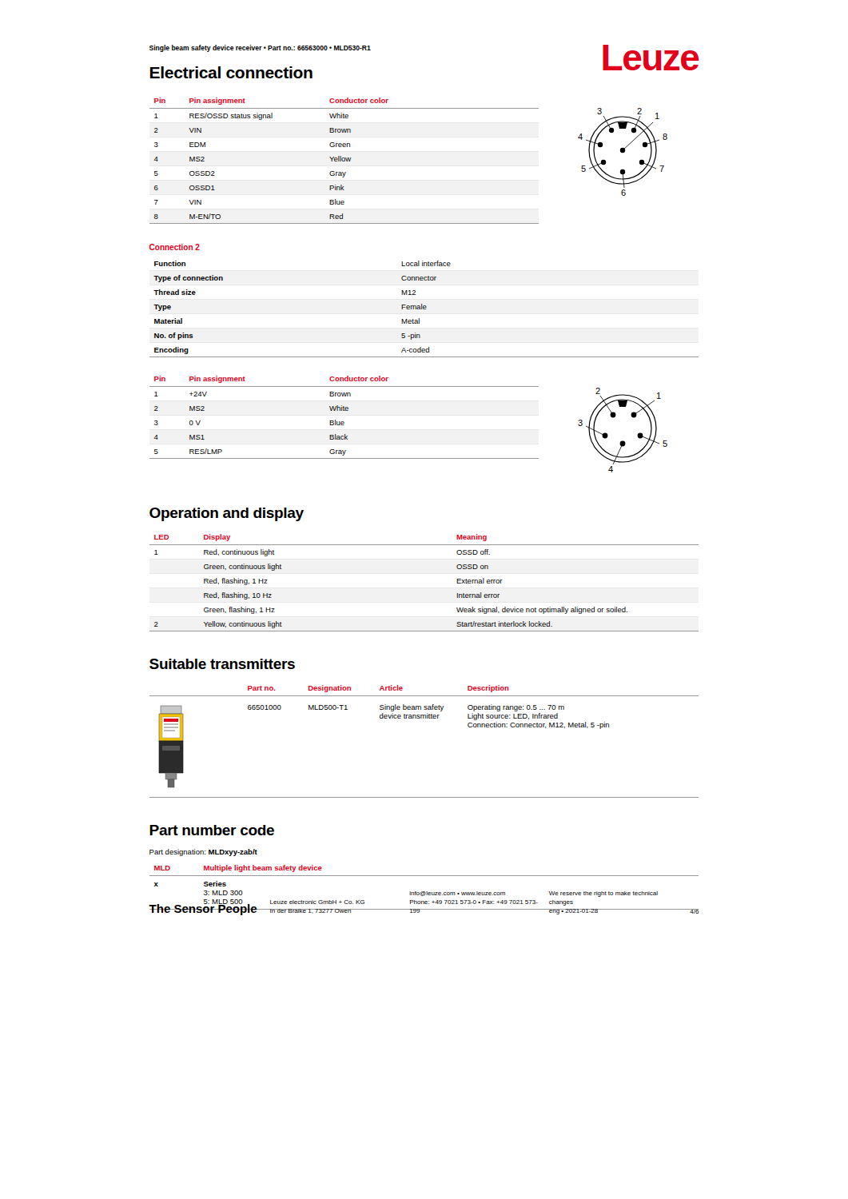Single beam safety device receiver • Part no.: 66563000 • MLD530-R1
Electrical connection
Leuze
| Pin | Pin assignment | Conductor color |
| --- | --- | --- |
| 1 | RES/OSSD status signal | White |
| 2 | VIN | Brown |
| 3 | EDM | Green |
| 4 | MS2 | Yellow |
| 5 | OSSD2 | Gray |
| 6 | OSSD1 | Pink |
| 7 | VIN | Blue |
| 8 | M-EN/TO | Red |
2 3 4 5 6 7 8 1
Connection 2
| Function | Local interface |
| Type of connection | Connector |
| Thread size | M12 |
| Type | Female |
| Material | Metal |
| No. of pins | 5 -pin |
| Encoding | A-coded |
| Pin | Pin assignment | Conductor color |
| --- | --- | --- |
| 1 | +24V | Brown |
| 2 | MS2 | White |
| 3 | 0 V | Blue |
| 4 | MS1 | Black |
| 5 | RES/LMP | Gray |
2 1 3 4 5
Operation and display
| LED | Display | Meaning |
| --- | --- | --- |
| 1 | Red, continuous light | OSSD off. |
| | Green, continuous light | OSSD on |
| | Red, flashing, 1 Hz | External error |
| | Red, flashing, 10 Hz | Internal error |
| | Green, flashing, 1 Hz | Weak signal, device not optimally aligned or soiled. |
| 2 | Yellow, continuous light | Start/restart interlock locked. |
Suitable transmitters
| | Part no. | Designation | Article | Description |
| --- | --- | --- | --- | --- |
| | 66501000 | MLD500-T1 | Single beam safety device transmitter | Operating range: 0.5 ... 70 m Light source: LED, Infrared Connection: Connector, M12, Metal, 5 -pin |
Part number code
Part designation: MLDxyy-zab/t
| MLD | Multiple light beam safety device |
| --- | --- |
| x | Series 3: MLD 300 5: MLD 500 |
The Sensor People
Leuze electronic GmbH + Co. KG
In der Braike 1, 73277 Owen
info@leuze.com • www.leuze.com
Phone: +49 7021 573-0 • Fax: +49 7021 573-199
We reserve the right to make technical changes
eng • 2021-01-28
4/6